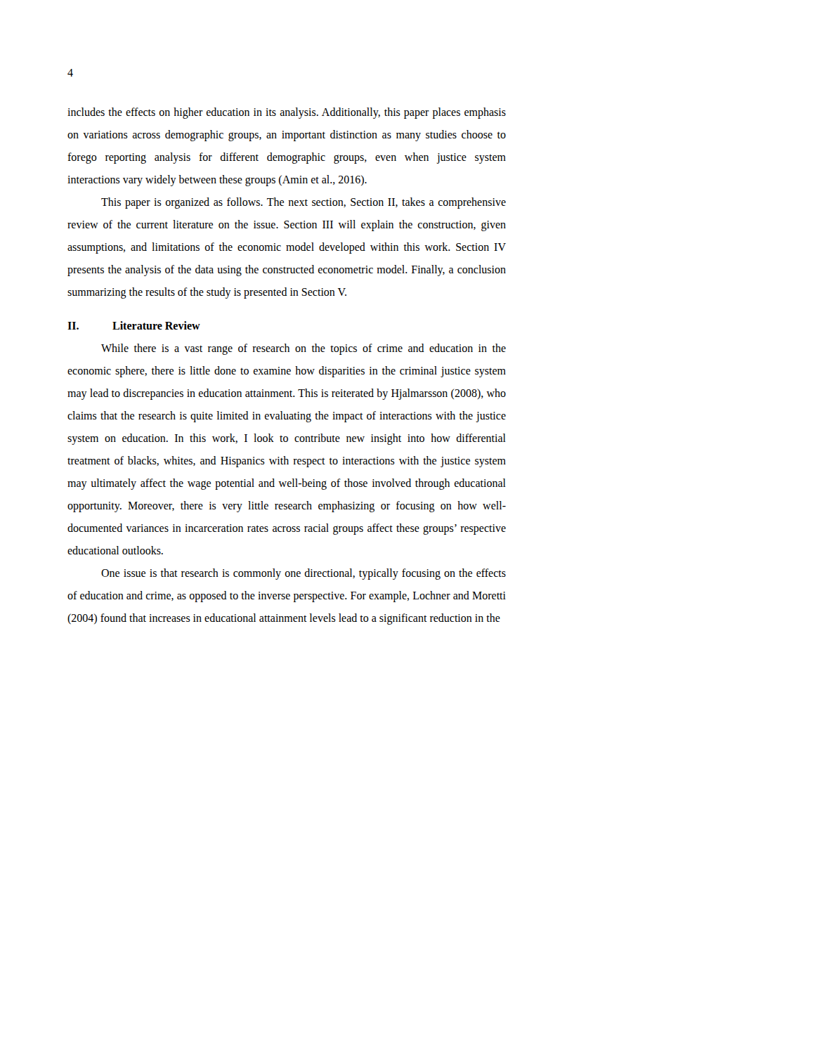4
includes the effects on higher education in its analysis. Additionally, this paper places emphasis on variations across demographic groups, an important distinction as many studies choose to forego reporting analysis for different demographic groups, even when justice system interactions vary widely between these groups (Amin et al., 2016).
This paper is organized as follows. The next section, Section II, takes a comprehensive review of the current literature on the issue. Section III will explain the construction, given assumptions, and limitations of the economic model developed within this work. Section IV presents the analysis of the data using the constructed econometric model. Finally, a conclusion summarizing the results of the study is presented in Section V.
II. Literature Review
While there is a vast range of research on the topics of crime and education in the economic sphere, there is little done to examine how disparities in the criminal justice system may lead to discrepancies in education attainment. This is reiterated by Hjalmarsson (2008), who claims that the research is quite limited in evaluating the impact of interactions with the justice system on education. In this work, I look to contribute new insight into how differential treatment of blacks, whites, and Hispanics with respect to interactions with the justice system may ultimately affect the wage potential and well-being of those involved through educational opportunity. Moreover, there is very little research emphasizing or focusing on how well-documented variances in incarceration rates across racial groups affect these groups’ respective educational outlooks.
One issue is that research is commonly one directional, typically focusing on the effects of education and crime, as opposed to the inverse perspective. For example, Lochner and Moretti (2004) found that increases in educational attainment levels lead to a significant reduction in the